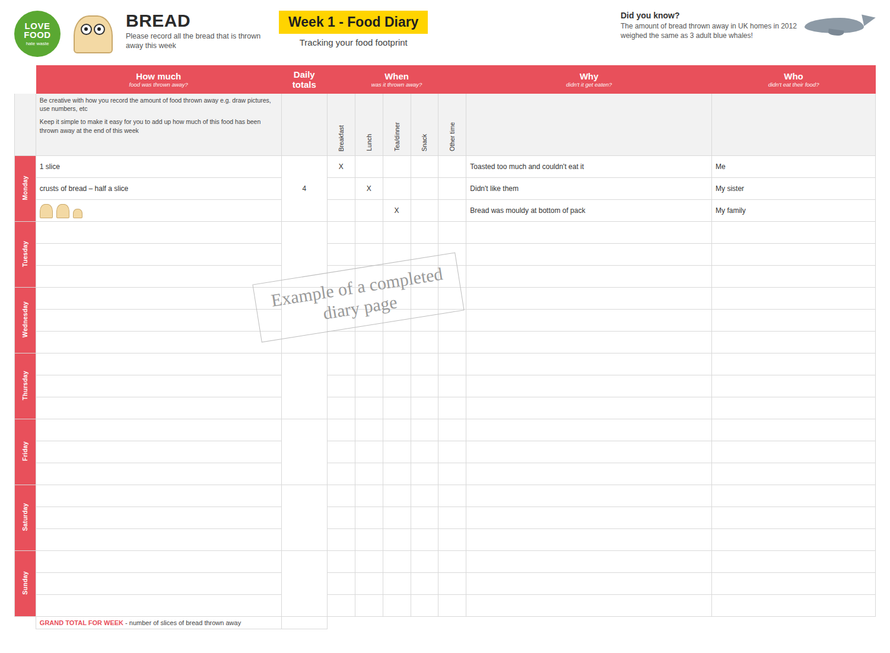LOVE FOOD hate waste
BREAD
Please record all the bread that is thrown away this week
Week 1 - Food Diary
Tracking your food footprint
Did you know?
The amount of bread thrown away in UK homes in 2012 weighed the same as 3 adult blue whales!
Example of a completed
diary page
| | How much food was thrown away? | Daily totals | When was it thrown away? | Why didn't it get eaten? | Who didn't eat their food? |
| --- | --- | --- | --- | --- | --- |
| | Be creative with how you record the amount of food thrown away e.g. draw pictures, use numbers, etc Keep it simple to make it easy for you to add up how much of this food has been thrown away at the end of this week | | Breakfast | Lunch | Tea/dinner | Snack | Other time | | |
| Monday | 1 slice | 4 | X | | | | | Toasted too much and couldn't eat it | Me |
| crusts of bread – half a slice | | X | | | | Didn't like them | My sister |
| | | | X | | | Bread was mouldy at bottom of pack | My family |
| Tuesday | | | | | | | | | |
| Wednesday | | | | | | | | | |
| Thursday | | | | | | | | | |
| Friday | | | | | | | | | |
| Saturday | | | | | | | | | |
| Sunday | | | | | | | | | |
| | GRAND TOTAL FOR WEEK - number of slices of bread thrown away | | |